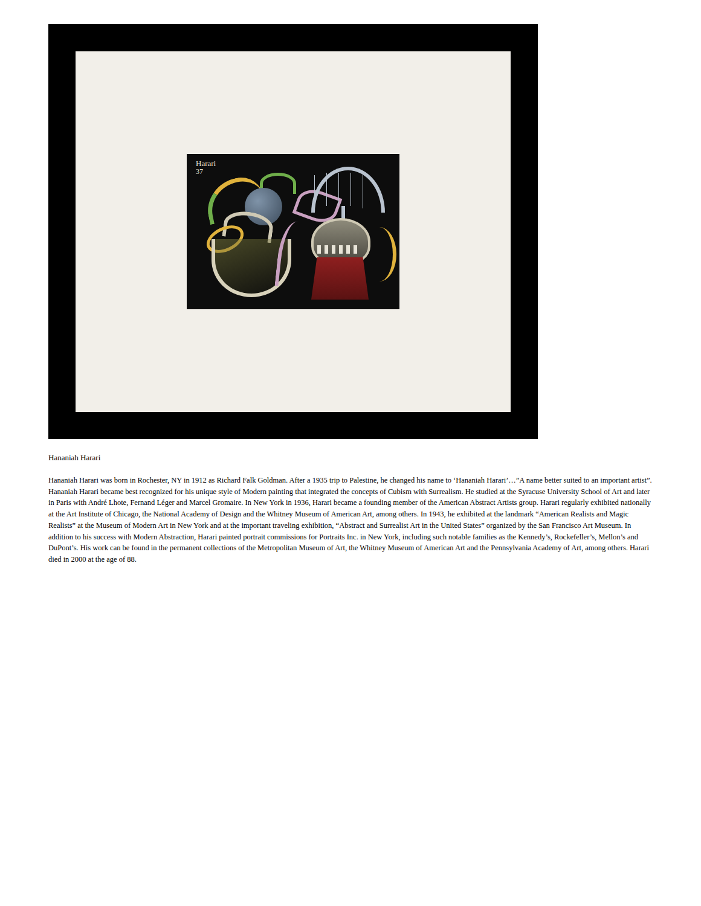Harari37
Hananiah Harari
Hananiah Harari was born in Rochester, NY in 1912 as Richard Falk Goldman. After a 1935 trip to Palestine, he changed his name to ‘Hananiah Harari’…”A name better suited to an important artist”. Hananiah Harari became best recognized for his unique style of Modern painting that integrated the concepts of Cubism with Surrealism. He studied at the Syracuse University School of Art and later in Paris with André Lhote, Fernand Léger and Marcel Gromaire. In New York in 1936, Harari became a founding member of the American Abstract Artists group. Harari regularly exhibited nationally at the Art Institute of Chicago, the National Academy of Design and the Whitney Museum of American Art, among others. In 1943, he exhibited at the landmark “American Realists and Magic Realists” at the Museum of Modern Art in New York and at the important traveling exhibition, “Abstract and Surrealist Art in the United States” organized by the San Francisco Art Museum. In addition to his success with Modern Abstraction, Harari painted portrait commissions for Portraits Inc. in New York, including such notable families as the Kennedy’s, Rockefeller’s, Mellon’s and DuPont’s. His work can be found in the permanent collections of the Metropolitan Museum of Art, the Whitney Museum of American Art and the Pennsylvania Academy of Art, among others. Harari died in 2000 at the age of 88.